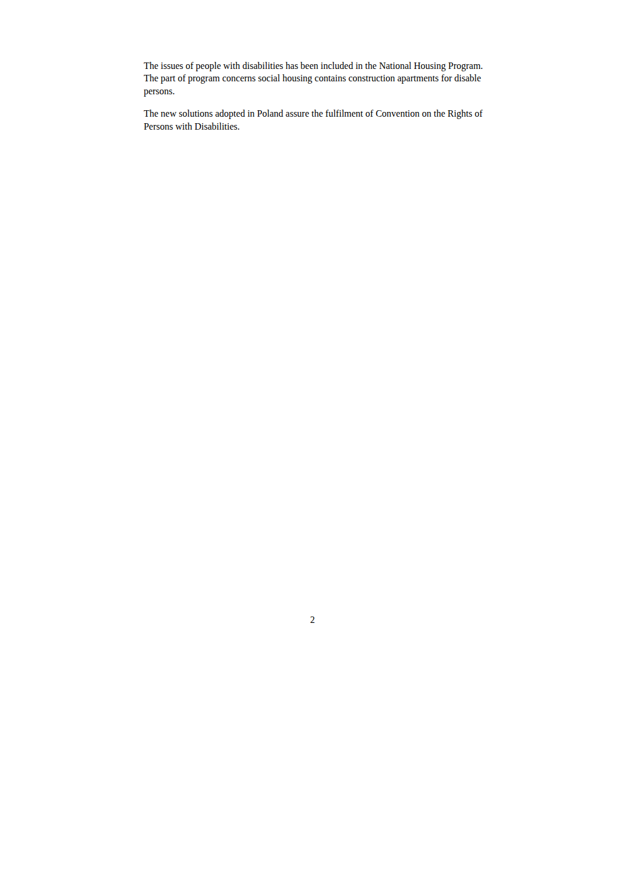The issues of people with disabilities has been included in the National Housing Program. The part of program concerns social housing contains construction apartments for disable persons.
The new solutions adopted in Poland assure the fulfilment of Convention on the Rights of Persons with Disabilities.
2